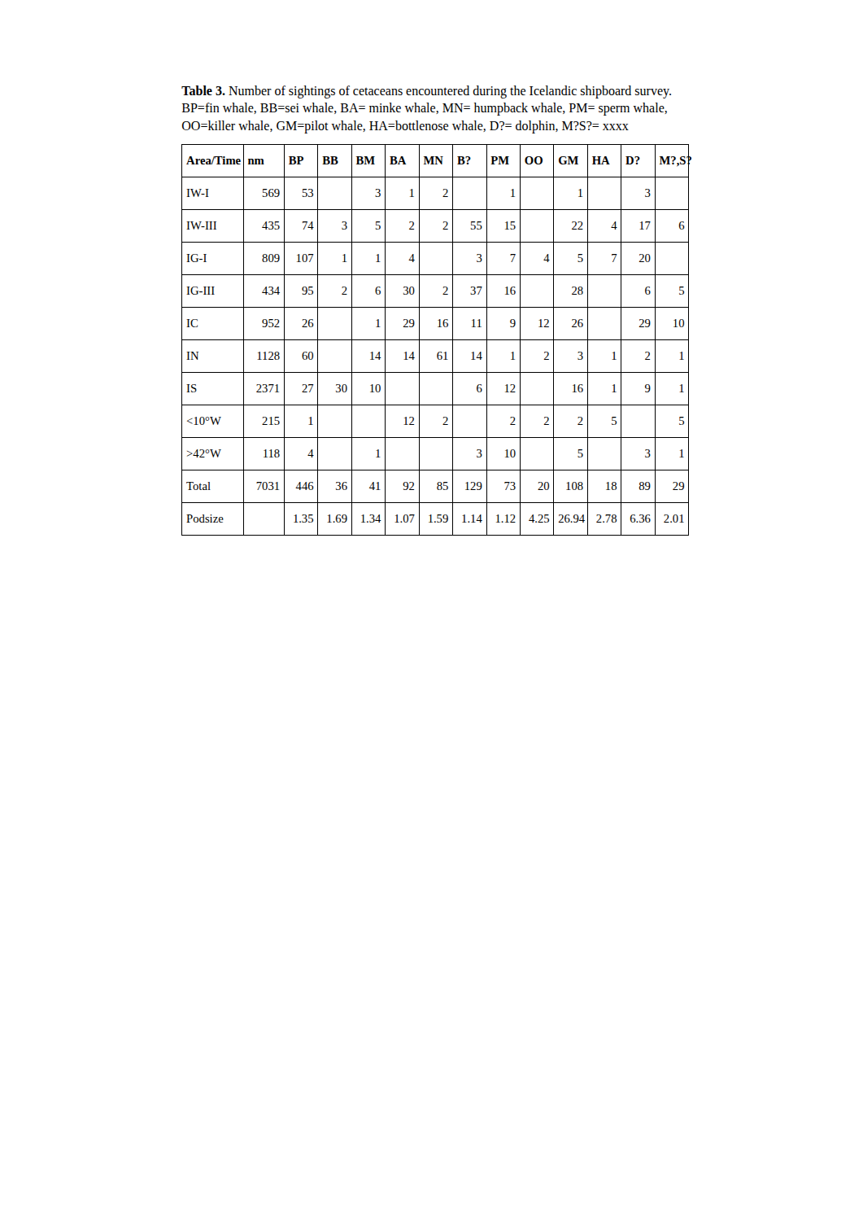Table 3. Number of sightings of cetaceans encountered during the Icelandic shipboard survey. BP=fin whale, BB=sei whale, BA= minke whale, MN= humpback whale, PM= sperm whale, OO=killer whale, GM=pilot whale, HA=bottlenose whale, D?= dolphin, M?S?= xxxx
| Area/Time | nm | BP | BB | BM | BA | MN | B? | PM | OO | GM | HA | D? | M?,S? |
| --- | --- | --- | --- | --- | --- | --- | --- | --- | --- | --- | --- | --- | --- |
| IW-I | 569 | 53 | | 3 | 1 | 2 | | 1 | | 1 | | 3 | |
| IW-III | 435 | 74 | 3 | 5 | 2 | 2 | 55 | 15 | | 22 | 4 | 17 | 6 |
| IG-I | 809 | 107 | 1 | 1 | 4 | | 3 | 7 | 4 | 5 | 7 | 20 | |
| IG-III | 434 | 95 | 2 | 6 | 30 | 2 | 37 | 16 | | 28 | | 6 | 5 |
| IC | 952 | 26 | | 1 | 29 | 16 | 11 | 9 | 12 | 26 | | 29 | 10 |
| IN | 1128 | 60 | | 14 | 14 | 61 | 14 | 1 | 2 | 3 | 1 | 2 | 1 |
| IS | 2371 | 27 | 30 | 10 | | | 6 | 12 | | 16 | 1 | 9 | 1 |
| <10°W | 215 | 1 | | | 12 | 2 | | 2 | 2 | 2 | 5 | | 5 |
| >42°W | 118 | 4 | | 1 | | | 3 | 10 | | 5 | | 3 | 1 |
| Total | 7031 | 446 | 36 | 41 | 92 | 85 | 129 | 73 | 20 | 108 | 18 | 89 | 29 |
| Podsize | | 1.35 | 1.69 | 1.34 | 1.07 | 1.59 | 1.14 | 1.12 | 4.25 | 26.94 | 2.78 | 6.36 | 2.01 |